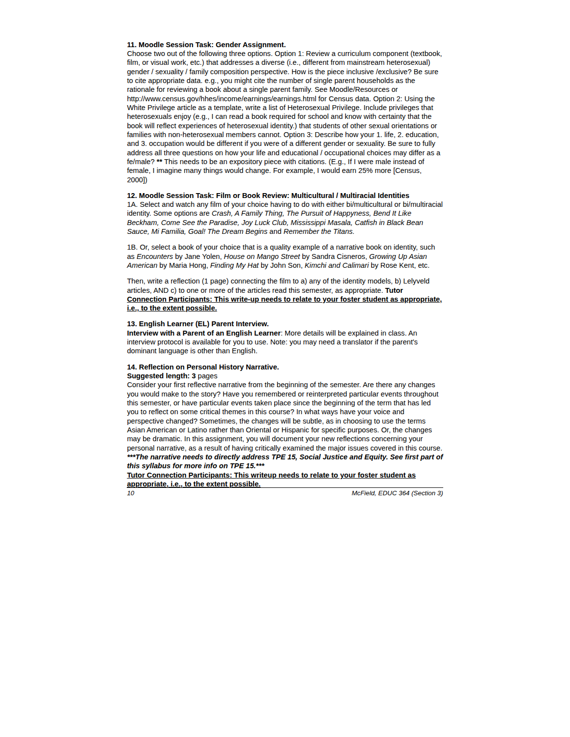11. Moodle Session Task: Gender Assignment.
Choose two out of the following three options. Option 1: Review a curriculum component (textbook, film, or visual work, etc.) that addresses a diverse (i.e., different from mainstream heterosexual) gender / sexuality / family composition perspective. How is the piece inclusive /exclusive? Be sure to cite appropriate data. e.g., you might cite the number of single parent households as the rationale for reviewing a book about a single parent family. See Moodle/Resources or http://www.census.gov/hhes/income/earnings/earnings.html for Census data. Option 2: Using the White Privilege article as a template, write a list of Heterosexual Privilege. Include privileges that heterosexuals enjoy (e.g., I can read a book required for school and know with certainty that the book will reflect experiences of heterosexual identity.) that students of other sexual orientations or families with non-heterosexual members cannot. Option 3: Describe how your 1. life, 2. education, and 3. occupation would be different if you were of a different gender or sexuality. Be sure to fully address all three questions on how your life and educational / occupational choices may differ as a fe/male? ** This needs to be an expository piece with citations. (E.g., If I were male instead of female, I imagine many things would change. For example, I would earn 25% more [Census, 2000])
12. Moodle Session Task: Film or Book Review: Multicultural / Multiracial Identities
1A. Select and watch any film of your choice having to do with either bi/multicultural or bi/multiracial identity. Some options are Crash, A Family Thing, The Pursuit of Happyness, Bend It Like Beckham, Come See the Paradise, Joy Luck Club, Mississippi Masala, Catfish in Black Bean Sauce, Mi Familia, Goal! The Dream Begins and Remember the Titans.
1B. Or, select a book of your choice that is a quality example of a narrative book on identity, such as Encounters by Jane Yolen, House on Mango Street by Sandra Cisneros, Growing Up Asian American by Maria Hong, Finding My Hat by John Son, Kimchi and Calimari by Rose Kent, etc.
Then, write a reflection (1 page) connecting the film to a) any of the identity models, b) Lelyveld articles, AND c) to one or more of the articles read this semester, as appropriate. Tutor Connection Participants: This write-up needs to relate to your foster student as appropriate, i.e., to the extent possible.
13. English Learner (EL) Parent Interview.
Interview with a Parent of an English Learner: More details will be explained in class. An interview protocol is available for you to use. Note: you may need a translator if the parent's dominant language is other than English.
14. Reflection on Personal History Narrative.
Suggested length: 3 pages
Consider your first reflective narrative from the beginning of the semester. Are there any changes you would make to the story? Have you remembered or reinterpreted particular events throughout this semester, or have particular events taken place since the beginning of the term that has led you to reflect on some critical themes in this course? In what ways have your voice and perspective changed? Sometimes, the changes will be subtle, as in choosing to use the terms Asian American or Latino rather than Oriental or Hispanic for specific purposes. Or, the changes may be dramatic. In this assignment, you will document your new reflections concerning your personal narrative, as a result of having critically examined the major issues covered in this course.
***The narrative needs to directly address TPE 15, Social Justice and Equity. See first part of this syllabus for more info on TPE 15.***
Tutor Connection Participants: This writeup needs to relate to your foster student as appropriate, i.e., to the extent possible.
10 McField, EDUC 364 (Section 3)